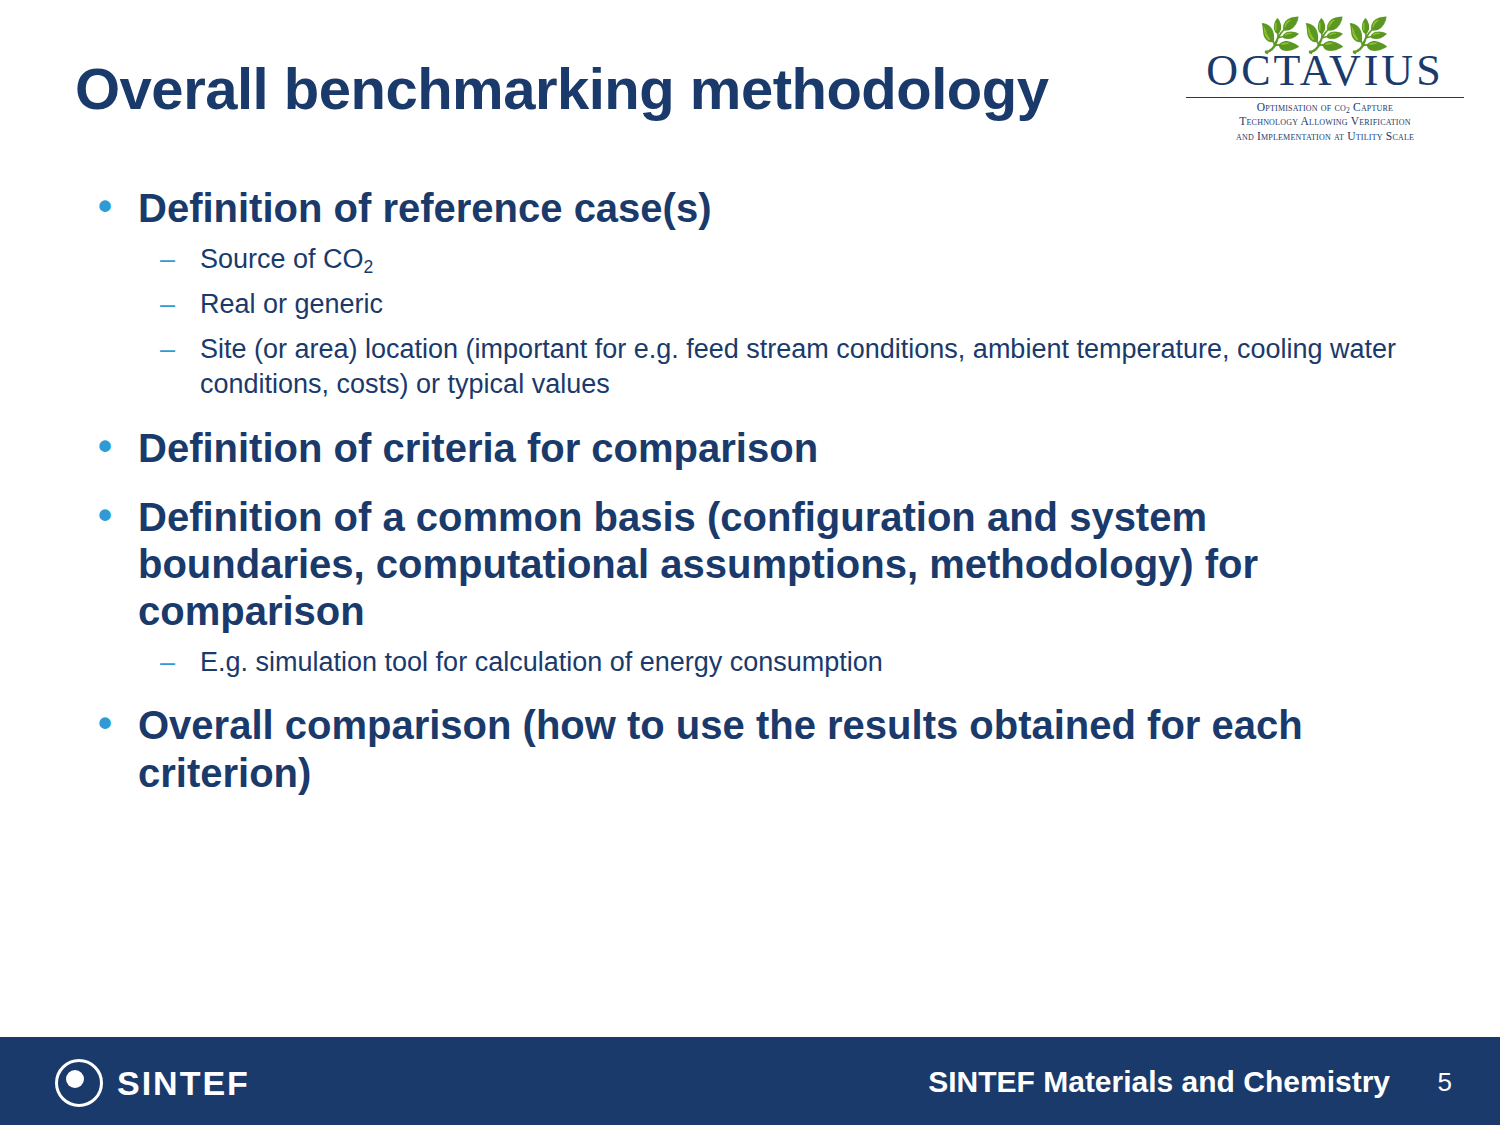Overall benchmarking methodology
🌿🌿🌿
OCTAVIUS
Optimisation of co2 Capture
Technology Allowing Verification
and Implementation at Utility Scale
Definition of reference case(s)
Source of CO2
Real or generic
Site (or area) location (important for e.g. feed stream conditions, ambient temperature, cooling water conditions, costs) or typical values
Definition of criteria for comparison
Definition of a common basis (configuration and system boundaries, computational assumptions, methodology) for comparison
E.g. simulation tool for calculation of energy consumption
Overall comparison (how to use the results obtained for each criterion)
SINTEF
SINTEF Materials and Chemistry
5